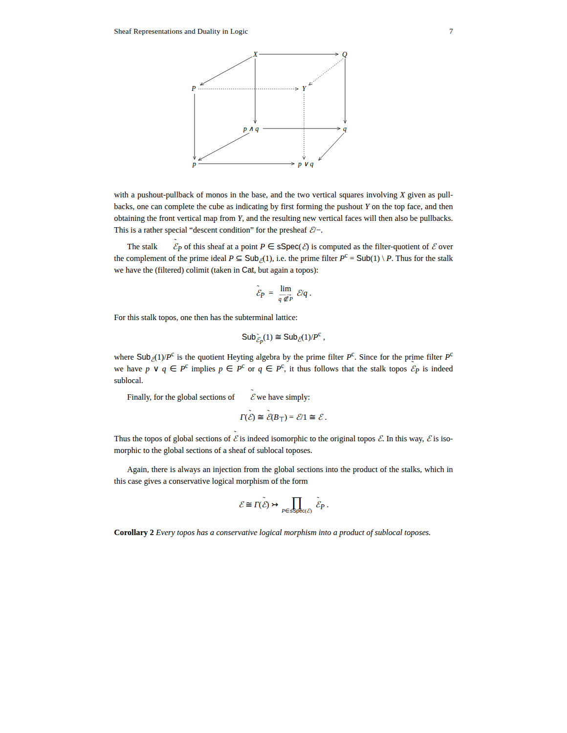Sheaf Representations and Duality in Logic 7
X Q P Y p ∧ q q p p ∨ q
with a pushout-pullback of monos in the base, and the two vertical squares involving X given as pullbacks, one can complete the cube as indicating by first forming the pushout Y on the top face, and then obtaining the front vertical map from Y, and the resulting new vertical faces will then also be pullbacks. This is a rather special “descent condition” for the presheaf ℰ/−.
The stalk ˜ℰP of this sheaf at a point P ∈ sSpec(ℰ) is computed as the filter-quotient of ℰ over the complement of the prime ideal P ⊆ Subℰ(1), i.e. the prime filter Pc = Sub(1) \ P. Thus for the stalk we have the (filtered) colimit (taken in Cat, but again a topos):
˜ℰP = lim —→ q ∉ P ℰ/q .
For this stalk topos, one then has the subterminal lattice:
Sub˜ℰP(1) ≅ Subℰ(1)/Pc ,
where Subℰ(1)/Pc is the quotient Heyting algebra by the prime filter Pc. Since for the prime filter Pc we have p ∨ q ∈ Pc implies p ∈ Pc or q ∈ Pc, it thus follows that the stalk topos ˜ℰP is indeed sublocal.
Finally, for the global sections of ˜ℰ we have simply:
Γ(˜ℰ) ≅ ˜ℰ(B⊤) = ℰ/1 ≅ ℰ .
Thus the topos of global sections of ˜ℰ is indeed isomorphic to the original topos ℰ. In this way, ℰ is isomorphic to the global sections of a sheaf of sublocal toposes.
Again, there is always an injection from the global sections into the product of the stalks, which in this case gives a conservative logical morphism of the form
ℰ ≅ Γ(˜ℰ) ↣ ∏ P∈sSpec(ℰ) ˜ℰP .
Corollary 2 Every topos has a conservative logical morphism into a product of sublocal toposes.